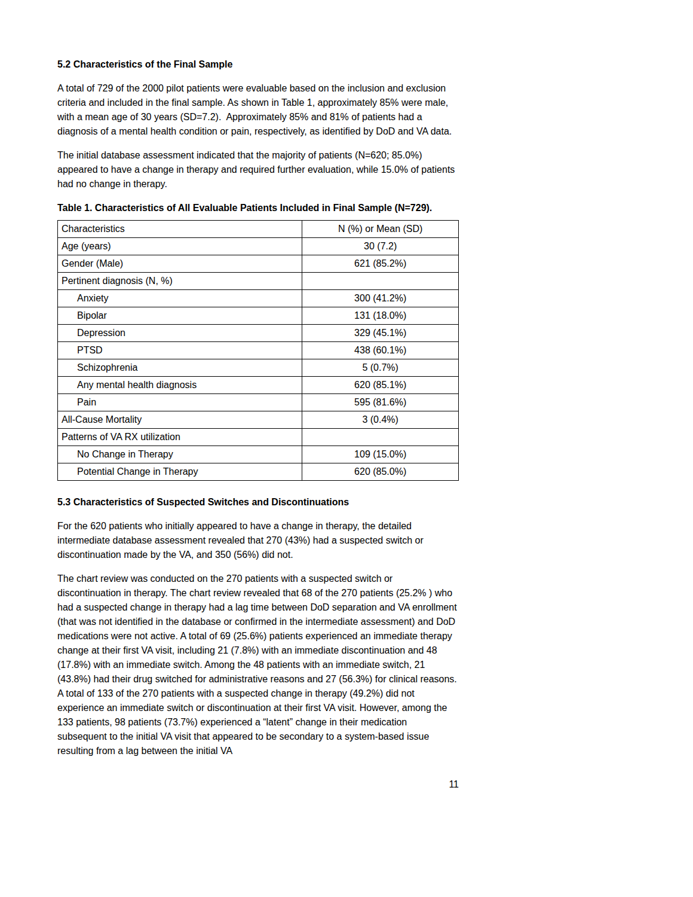5.2 Characteristics of the Final Sample
A total of 729 of the 2000 pilot patients were evaluable based on the inclusion and exclusion criteria and included in the final sample. As shown in Table 1, approximately 85% were male, with a mean age of 30 years (SD=7.2). Approximately 85% and 81% of patients had a diagnosis of a mental health condition or pain, respectively, as identified by DoD and VA data.
The initial database assessment indicated that the majority of patients (N=620; 85.0%) appeared to have a change in therapy and required further evaluation, while 15.0% of patients had no change in therapy.
Table 1. Characteristics of All Evaluable Patients Included in Final Sample (N=729).
| Characteristics | N (%) or Mean (SD) |
| --- | --- |
| Age (years) | 30 (7.2) |
| Gender (Male) | 621 (85.2%) |
| Pertinent diagnosis (N, %) | |
| Anxiety | 300 (41.2%) |
| Bipolar | 131 (18.0%) |
| Depression | 329 (45.1%) |
| PTSD | 438 (60.1%) |
| Schizophrenia | 5 (0.7%) |
| Any mental health diagnosis | 620 (85.1%) |
| Pain | 595 (81.6%) |
| All-Cause Mortality | 3 (0.4%) |
| Patterns of VA RX utilization | |
| No Change in Therapy | 109 (15.0%) |
| Potential Change in Therapy | 620 (85.0%) |
5.3 Characteristics of Suspected Switches and Discontinuations
For the 620 patients who initially appeared to have a change in therapy, the detailed intermediate database assessment revealed that 270 (43%) had a suspected switch or discontinuation made by the VA, and 350 (56%) did not.
The chart review was conducted on the 270 patients with a suspected switch or discontinuation in therapy. The chart review revealed that 68 of the 270 patients (25.2% ) who had a suspected change in therapy had a lag time between DoD separation and VA enrollment (that was not identified in the database or confirmed in the intermediate assessment) and DoD medications were not active. A total of 69 (25.6%) patients experienced an immediate therapy change at their first VA visit, including 21 (7.8%) with an immediate discontinuation and 48 (17.8%) with an immediate switch. Among the 48 patients with an immediate switch, 21 (43.8%) had their drug switched for administrative reasons and 27 (56.3%) for clinical reasons. A total of 133 of the 270 patients with a suspected change in therapy (49.2%) did not experience an immediate switch or discontinuation at their first VA visit. However, among the 133 patients, 98 patients (73.7%) experienced a “latent” change in their medication subsequent to the initial VA visit that appeared to be secondary to a system-based issue resulting from a lag between the initial VA
11